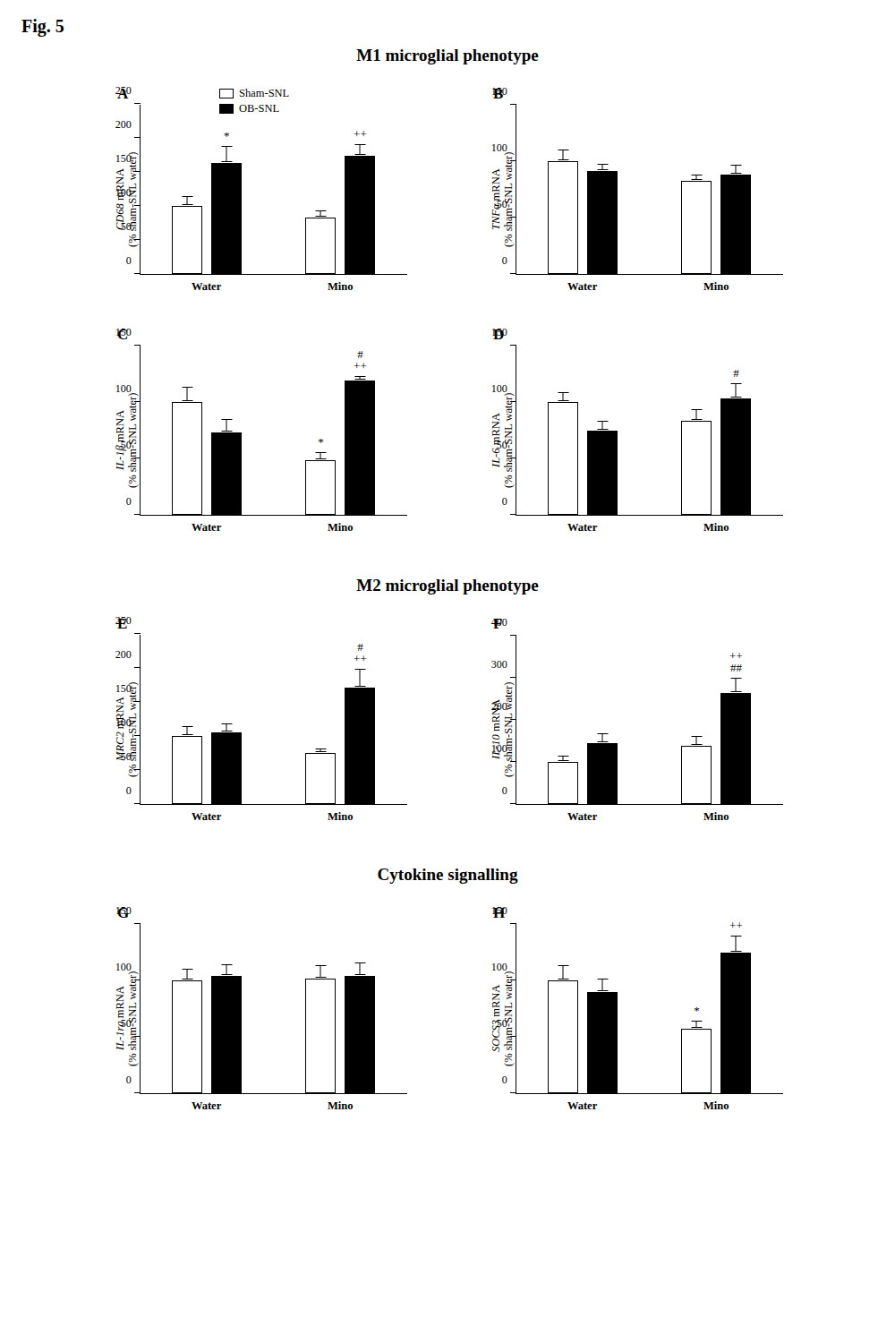Fig. 5
M1 microglial phenotype
A
Sham-SNL
OB-SNL
CD68 mRNA
(% sham-SNL water)
0
50
100
150
200
250
*
++
Water Mino
B
TNFα mRNA
(% sham-SNL water)
0
50
100
150
Water Mino
C
IL-1β mRNA
(% sham-SNL water)
0
50
100
150
*
#
++
Water Mino
D
IL-6 mRNA
(% sham-SNL water)
0
50
100
150
#
Water Mino
M2 microglial phenotype
E
MRC2 mRNA
(% sham-SNL water)
0
50
100
150
200
250
#
++
Water Mino
F
IL-10 mRNA
(% sham-SNL water)
0
100
200
300
400
++
##
Water Mino
Cytokine signalling
G
IL-1ra mRNA
(% sham-SNL water)
0
50
100
150
Water Mino
H
SOCS3 mRNA
(% sham-SNL water)
0
50
100
150
*
++
Water Mino